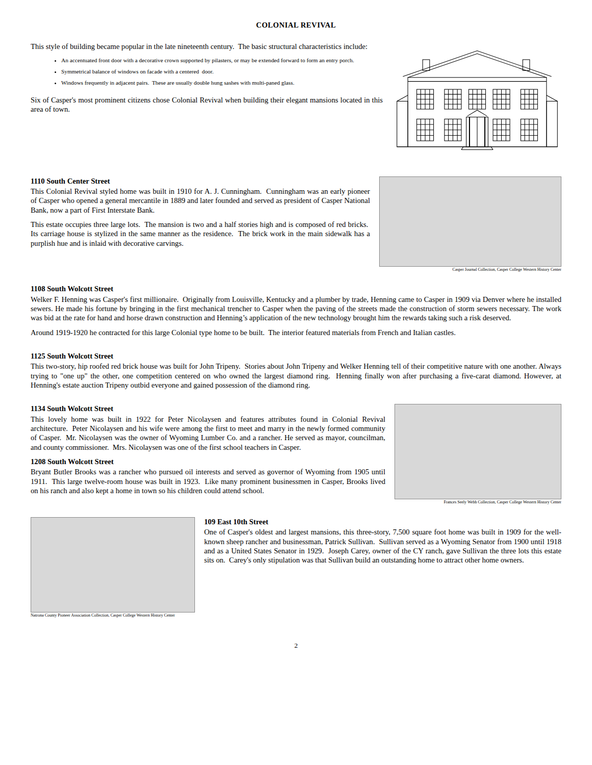COLONIAL REVIVAL
This style of building became popular in the late nineteenth century. The basic structural characteristics include:
An accentuated front door with a decorative crown supported by pilasters, or may be extended forward to form an entry porch.
Symmetrical balance of windows on facade with a centered door.
Windows frequently in adjacent pairs. These are usually double hung sashes with multi-paned glass.
Six of Casper's most prominent citizens chose Colonial Revival when building their elegant mansions located in this area of town.
Casper Journal Collection, Casper College Western History Center
1110 South Center Street
This Colonial Revival styled home was built in 1910 for A. J. Cunningham. Cunningham was an early pioneer of Casper who opened a general mercantile in 1889 and later founded and served as president of Casper National Bank, now a part of First Interstate Bank.
This estate occupies three large lots. The mansion is two and a half stories high and is composed of red bricks. Its carriage house is stylized in the same manner as the residence. The brick work in the main sidewalk has a purplish hue and is inlaid with decorative carvings.
1108 South Wolcott Street
Welker F. Henning was Casper's first millionaire. Originally from Louisville, Kentucky and a plumber by trade, Henning came to Casper in 1909 via Denver where he installed sewers. He made his fortune by bringing in the first mechanical trencher to Casper when the paving of the streets made the construction of storm sewers necessary. The work was bid at the rate for hand and horse drawn construction and Henning’s application of the new technology brought him the rewards taking such a risk deserved.
Around 1919-1920 he contracted for this large Colonial type home to be built. The interior featured materials from French and Italian castles.
1125 South Wolcott Street
This two-story, hip roofed red brick house was built for John Tripeny. Stories about John Tripeny and Welker Henning tell of their competitive nature with one another. Always trying to "one up" the other, one competition centered on who owned the largest diamond ring. Henning finally won after purchasing a five-carat diamond. However, at Henning's estate auction Tripeny outbid everyone and gained possession of the diamond ring.
Frances Seely Webb Collection, Casper College Western History Center
1134 South Wolcott Street
This lovely home was built in 1922 for Peter Nicolaysen and features attributes found in Colonial Revival architecture. Peter Nicolaysen and his wife were among the first to meet and marry in the newly formed community of Casper. Mr. Nicolaysen was the owner of Wyoming Lumber Co. and a rancher. He served as mayor, councilman, and county commissioner. Mrs. Nicolaysen was one of the first school teachers in Casper.
1208 South Wolcott Street
Bryant Butler Brooks was a rancher who pursued oil interests and served as governor of Wyoming from 1905 until 1911. This large twelve-room house was built in 1923. Like many prominent businessmen in Casper, Brooks lived on his ranch and also kept a home in town so his children could attend school.
Natrona County Pioneer Association Collection, Casper College Western History Center
109 East 10th Street
One of Casper's oldest and largest mansions, this three-story, 7,500 square foot home was built in 1909 for the well-known sheep rancher and businessman, Patrick Sullivan. Sullivan served as a Wyoming Senator from 1900 until 1918 and as a United States Senator in 1929. Joseph Carey, owner of the CY ranch, gave Sullivan the three lots this estate sits on. Carey's only stipulation was that Sullivan build an outstanding home to attract other home owners.
2